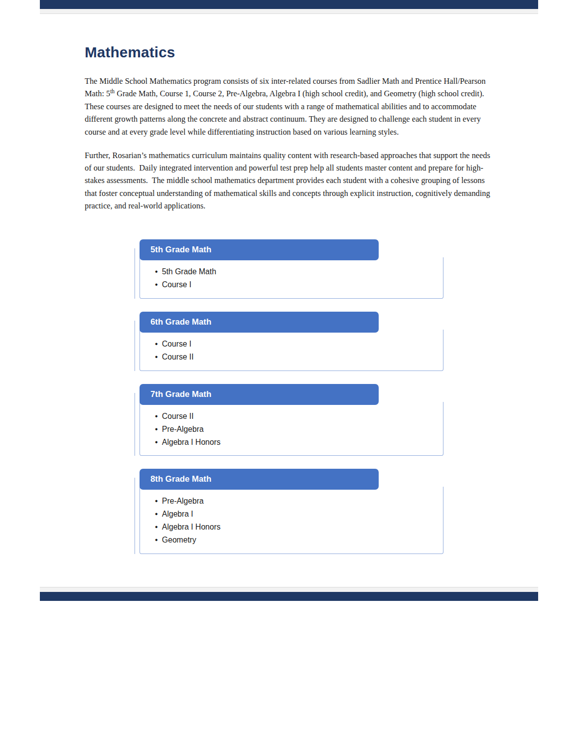Mathematics
The Middle School Mathematics program consists of six inter-related courses from Sadlier Math and Prentice Hall/Pearson Math: 5th Grade Math, Course 1, Course 2, Pre-Algebra, Algebra I (high school credit), and Geometry (high school credit). These courses are designed to meet the needs of our students with a range of mathematical abilities and to accommodate different growth patterns along the concrete and abstract continuum. They are designed to challenge each student in every course and at every grade level while differentiating instruction based on various learning styles.
Further, Rosarian’s mathematics curriculum maintains quality content with research-based approaches that support the needs of our students. Daily integrated intervention and powerful test prep help all students master content and prepare for high-stakes assessments. The middle school mathematics department provides each student with a cohesive grouping of lessons that foster conceptual understanding of mathematical skills and concepts through explicit instruction, cognitively demanding practice, and real-world applications.
5th Grade Math
5th Grade Math
Course I
6th Grade Math
Course I
Course II
7th Grade Math
Course II
Pre-Algebra
Algebra I Honors
8th Grade Math
Pre-Algebra
Algebra I
Algebra I Honors
Geometry